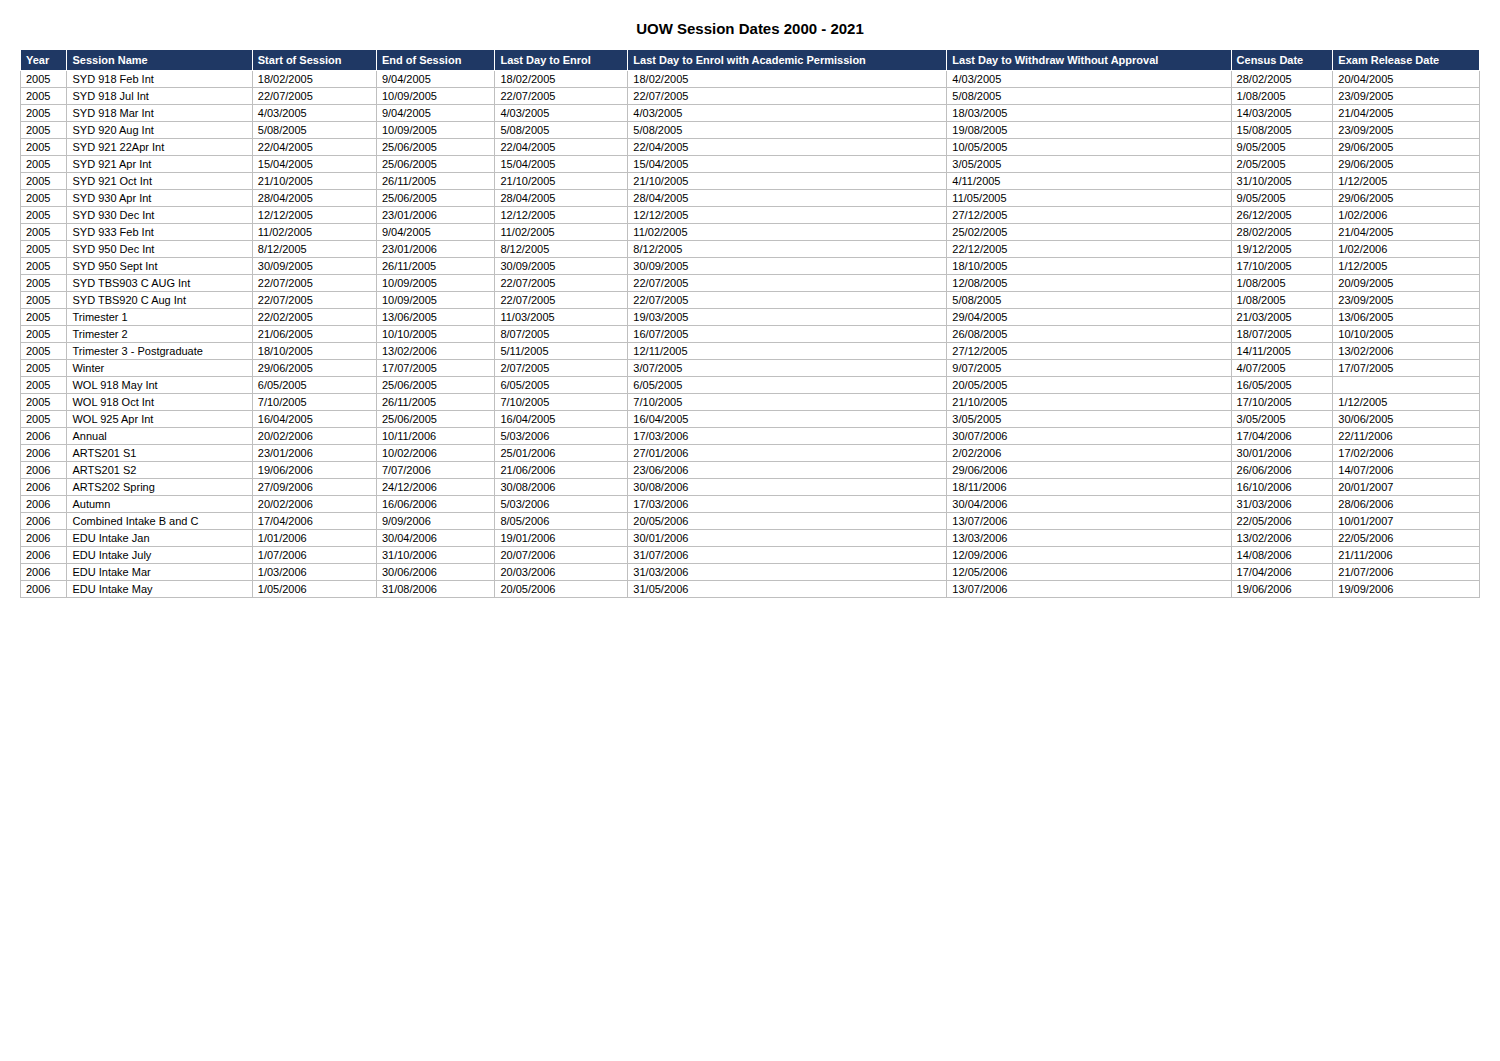UOW Session Dates 2000 - 2021
| Year | Session Name | Start of Session | End of Session | Last Day to Enrol | Last Day to Enrol with Academic Permission | Last Day to Withdraw Without Approval | Census Date | Exam Release Date |
| --- | --- | --- | --- | --- | --- | --- | --- | --- |
| 2005 | SYD 918 Feb Int | 18/02/2005 | 9/04/2005 | 18/02/2005 | 18/02/2005 | 4/03/2005 | 28/02/2005 | 20/04/2005 |
| 2005 | SYD 918 Jul Int | 22/07/2005 | 10/09/2005 | 22/07/2005 | 22/07/2005 | 5/08/2005 | 1/08/2005 | 23/09/2005 |
| 2005 | SYD 918 Mar Int | 4/03/2005 | 9/04/2005 | 4/03/2005 | 4/03/2005 | 18/03/2005 | 14/03/2005 | 21/04/2005 |
| 2005 | SYD 920 Aug Int | 5/08/2005 | 10/09/2005 | 5/08/2005 | 5/08/2005 | 19/08/2005 | 15/08/2005 | 23/09/2005 |
| 2005 | SYD 921 22Apr Int | 22/04/2005 | 25/06/2005 | 22/04/2005 | 22/04/2005 | 10/05/2005 | 9/05/2005 | 29/06/2005 |
| 2005 | SYD 921 Apr Int | 15/04/2005 | 25/06/2005 | 15/04/2005 | 15/04/2005 | 3/05/2005 | 2/05/2005 | 29/06/2005 |
| 2005 | SYD 921 Oct Int | 21/10/2005 | 26/11/2005 | 21/10/2005 | 21/10/2005 | 4/11/2005 | 31/10/2005 | 1/12/2005 |
| 2005 | SYD 930 Apr Int | 28/04/2005 | 25/06/2005 | 28/04/2005 | 28/04/2005 | 11/05/2005 | 9/05/2005 | 29/06/2005 |
| 2005 | SYD 930 Dec Int | 12/12/2005 | 23/01/2006 | 12/12/2005 | 12/12/2005 | 27/12/2005 | 26/12/2005 | 1/02/2006 |
| 2005 | SYD 933 Feb Int | 11/02/2005 | 9/04/2005 | 11/02/2005 | 11/02/2005 | 25/02/2005 | 28/02/2005 | 21/04/2005 |
| 2005 | SYD 950 Dec Int | 8/12/2005 | 23/01/2006 | 8/12/2005 | 8/12/2005 | 22/12/2005 | 19/12/2005 | 1/02/2006 |
| 2005 | SYD 950 Sept Int | 30/09/2005 | 26/11/2005 | 30/09/2005 | 30/09/2005 | 18/10/2005 | 17/10/2005 | 1/12/2005 |
| 2005 | SYD TBS903 C AUG Int | 22/07/2005 | 10/09/2005 | 22/07/2005 | 22/07/2005 | 12/08/2005 | 1/08/2005 | 20/09/2005 |
| 2005 | SYD TBS920 C Aug Int | 22/07/2005 | 10/09/2005 | 22/07/2005 | 22/07/2005 | 5/08/2005 | 1/08/2005 | 23/09/2005 |
| 2005 | Trimester 1 | 22/02/2005 | 13/06/2005 | 11/03/2005 | 19/03/2005 | 29/04/2005 | 21/03/2005 | 13/06/2005 |
| 2005 | Trimester 2 | 21/06/2005 | 10/10/2005 | 8/07/2005 | 16/07/2005 | 26/08/2005 | 18/07/2005 | 10/10/2005 |
| 2005 | Trimester 3 - Postgraduate | 18/10/2005 | 13/02/2006 | 5/11/2005 | 12/11/2005 | 27/12/2005 | 14/11/2005 | 13/02/2006 |
| 2005 | Winter | 29/06/2005 | 17/07/2005 | 2/07/2005 | 3/07/2005 | 9/07/2005 | 4/07/2005 | 17/07/2005 |
| 2005 | WOL 918 May Int | 6/05/2005 | 25/06/2005 | 6/05/2005 | 6/05/2005 | 20/05/2005 | 16/05/2005 | |
| 2005 | WOL 918 Oct Int | 7/10/2005 | 26/11/2005 | 7/10/2005 | 7/10/2005 | 21/10/2005 | 17/10/2005 | 1/12/2005 |
| 2005 | WOL 925 Apr Int | 16/04/2005 | 25/06/2005 | 16/04/2005 | 16/04/2005 | 3/05/2005 | 3/05/2005 | 30/06/2005 |
| 2006 | Annual | 20/02/2006 | 10/11/2006 | 5/03/2006 | 17/03/2006 | 30/07/2006 | 17/04/2006 | 22/11/2006 |
| 2006 | ARTS201 S1 | 23/01/2006 | 10/02/2006 | 25/01/2006 | 27/01/2006 | 2/02/2006 | 30/01/2006 | 17/02/2006 |
| 2006 | ARTS201 S2 | 19/06/2006 | 7/07/2006 | 21/06/2006 | 23/06/2006 | 29/06/2006 | 26/06/2006 | 14/07/2006 |
| 2006 | ARTS202 Spring | 27/09/2006 | 24/12/2006 | 30/08/2006 | 30/08/2006 | 18/11/2006 | 16/10/2006 | 20/01/2007 |
| 2006 | Autumn | 20/02/2006 | 16/06/2006 | 5/03/2006 | 17/03/2006 | 30/04/2006 | 31/03/2006 | 28/06/2006 |
| 2006 | Combined Intake B and C | 17/04/2006 | 9/09/2006 | 8/05/2006 | 20/05/2006 | 13/07/2006 | 22/05/2006 | 10/01/2007 |
| 2006 | EDU Intake Jan | 1/01/2006 | 30/04/2006 | 19/01/2006 | 30/01/2006 | 13/03/2006 | 13/02/2006 | 22/05/2006 |
| 2006 | EDU Intake July | 1/07/2006 | 31/10/2006 | 20/07/2006 | 31/07/2006 | 12/09/2006 | 14/08/2006 | 21/11/2006 |
| 2006 | EDU Intake Mar | 1/03/2006 | 30/06/2006 | 20/03/2006 | 31/03/2006 | 12/05/2006 | 17/04/2006 | 21/07/2006 |
| 2006 | EDU Intake May | 1/05/2006 | 31/08/2006 | 20/05/2006 | 31/05/2006 | 13/07/2006 | 19/06/2006 | 19/09/2006 |